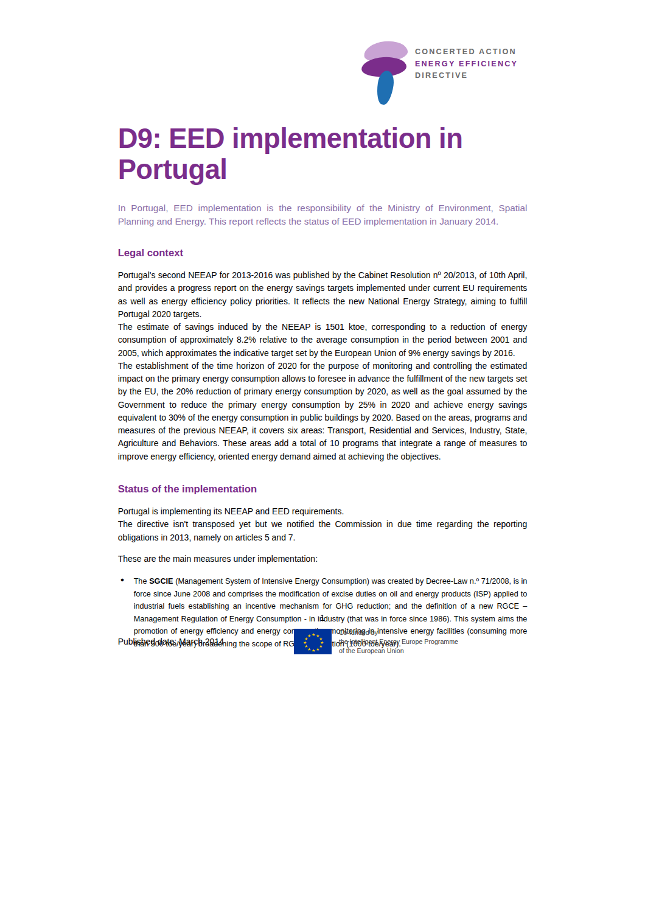CONCERTED ACTION
ENERGY EFFICIENCY
DIRECTIVE
D9: EED implementation in Portugal
In Portugal, EED implementation is the responsibility of the Ministry of Environment, Spatial Planning and Energy. This report reflects the status of EED implementation in January 2014.
Legal context
Portugal's second NEEAP for 2013-2016 was published by the Cabinet Resolution nº 20/2013, of 10th April, and provides a progress report on the energy savings targets implemented under current EU requirements as well as energy efficiency policy priorities. It reflects the new National Energy Strategy, aiming to fulfill Portugal 2020 targets.
The estimate of savings induced by the NEEAP is 1501 ktoe, corresponding to a reduction of energy consumption of approximately 8.2% relative to the average consumption in the period between 2001 and 2005, which approximates the indicative target set by the European Union of 9% energy savings by 2016.
The establishment of the time horizon of 2020 for the purpose of monitoring and controlling the estimated impact on the primary energy consumption allows to foresee in advance the fulfillment of the new targets set by the EU, the 20% reduction of primary energy consumption by 2020, as well as the goal assumed by the Government to reduce the primary energy consumption by 25% in 2020 and achieve energy savings equivalent to 30% of the energy consumption in public buildings by 2020. Based on the areas, programs and measures of the previous NEEAP, it covers six areas: Transport, Residential and Services, Industry, State, Agriculture and Behaviors. These areas add a total of 10 programs that integrate a range of measures to improve energy efficiency, oriented energy demand aimed at achieving the objectives.
Status of the implementation
Portugal is implementing its NEEAP and EED requirements.
The directive isn't transposed yet but we notified the Commission in due time regarding the reporting obligations in 2013, namely on articles 5 and 7.
These are the main measures under implementation:
The SGCIE (Management System of Intensive Energy Consumption) was created by Decree-Law n.º 71/2008, is in force since June 2008 and comprises the modification of excise duties on oil and energy products (ISP) applied to industrial fuels establishing an incentive mechanism for GHG reduction; and the definition of a new RGCE – Management Regulation of Energy Consumption - in industry (that was in force since 1986). This system aims the promotion of energy efficiency and energy consumption monitoring in intensive energy facilities (consuming more than 500 toe/year) broadening the scope of RGCE application (1000 toe/year).
1
Published date: March 2014
★ ★ ★ ★ ★ ★ ★ ★ ★ ★ ★ ★
Co-funded by
the Intelligent Energy Europe Programme
of the European Union